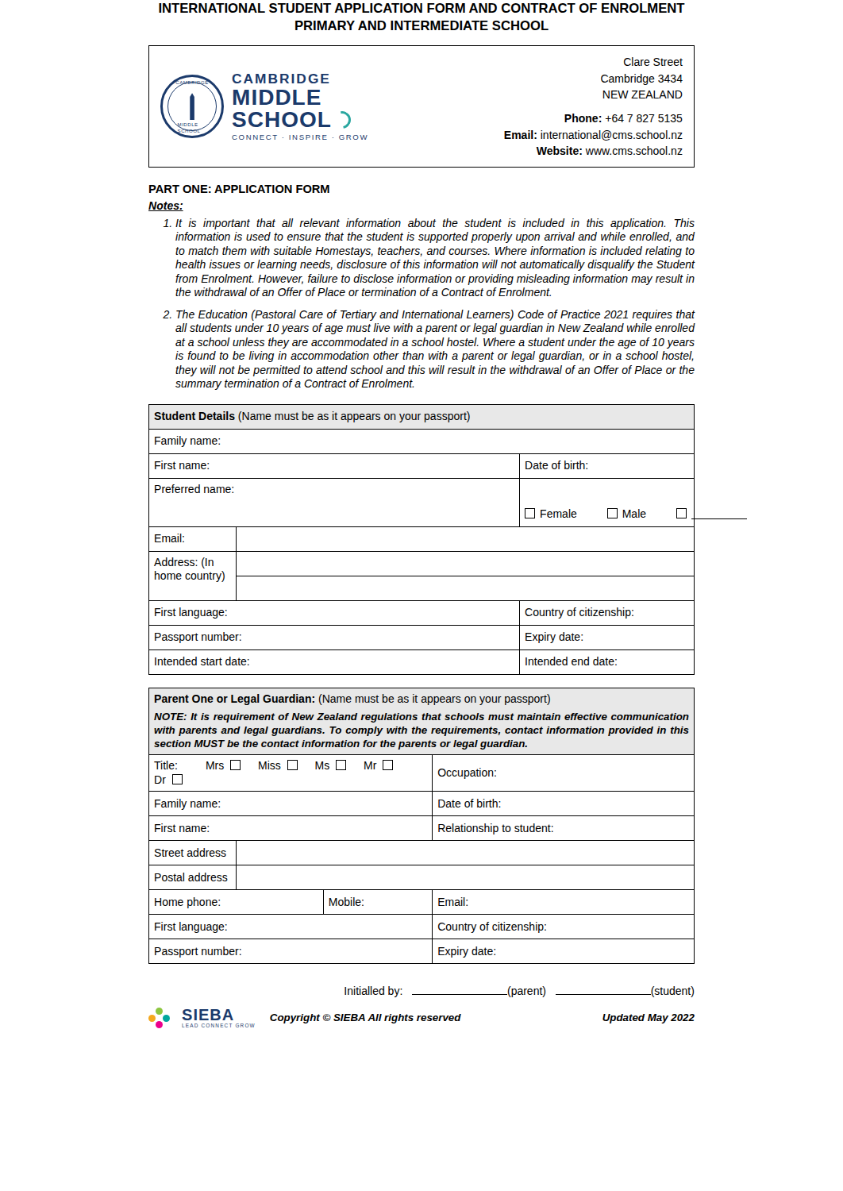INTERNATIONAL STUDENT APPLICATION FORM AND CONTRACT OF ENROLMENT
PRIMARY AND INTERMEDIATE SCHOOL
| CAMBRIDGE MIDDLE SCHOOL CAMBRIDGE MIDDLE SCHOOL CONNECT · INSPIRE · GROW | Clare Street Cambridge 3434 NEW ZEALAND Phone: +64 7 827 5135 Email: international@cms.school.nz Website: www.cms.school.nz |
PART ONE: APPLICATION FORM
Notes:
It is important that all relevant information about the student is included in this application. This information is used to ensure that the student is supported properly upon arrival and while enrolled, and to match them with suitable Homestays, teachers, and courses. Where information is included relating to health issues or learning needs, disclosure of this information will not automatically disqualify the Student from Enrolment. However, failure to disclose information or providing misleading information may result in the withdrawal of an Offer of Place or termination of a Contract of Enrolment.
The Education (Pastoral Care of Tertiary and International Learners) Code of Practice 2021 requires that all students under 10 years of age must live with a parent or legal guardian in New Zealand while enrolled at a school unless they are accommodated in a school hostel. Where a student under the age of 10 years is found to be living in accommodation other than with a parent or legal guardian, or in a school hostel, they will not be permitted to attend school and this will result in the withdrawal of an Offer of Place or the summary termination of a Contract of Enrolment.
| Student Details (Name must be as it appears on your passport) |
| --- |
| Family name: |
| First name: | Date of birth: |
| Preferred name: | |
| Female Male |
| Email: | |
| Address: (In home country) | |
| First language: | Country of citizenship: |
| Passport number: | Expiry date: |
| Intended start date: | Intended end date: |
| Parent One or Legal Guardian: (Name must be as it appears on your passport) NOTE: It is requirement of New Zealand regulations that schools must maintain effective communication with parents and legal guardians. To comply with the requirements, contact information provided in this section MUST be the contact information for the parents or legal guardian. |
| --- |
| Title: Mrs Miss Ms Mr Dr | Occupation: |
| Family name: | Date of birth: |
| First name: | Relationship to student: |
| Street address | |
| Postal address | |
| Home phone: | Mobile: | Email: |
| First language: | Country of citizenship: |
| Passport number: | Expiry date: |
Initialled by: (parent) (student)
SIEBA
LEAD CONNECT GROW
Copyright © SIEBA All rights reserved
Updated May 2022